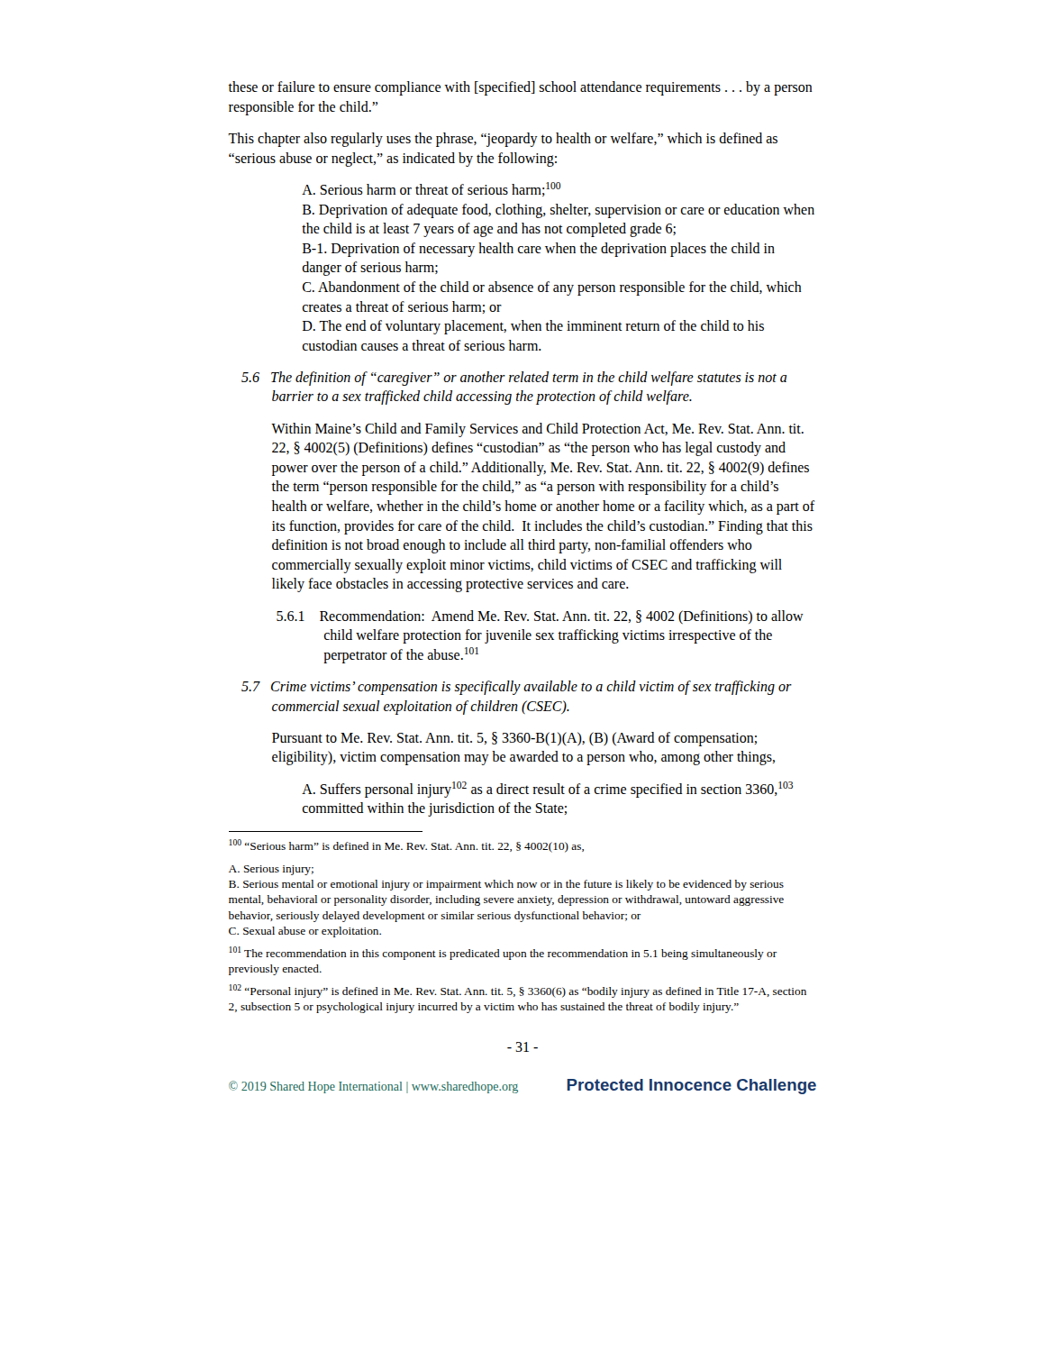these or failure to ensure compliance with [specified] school attendance requirements . . . by a person responsible for the child.”
This chapter also regularly uses the phrase, “jeopardy to health or welfare,” which is defined as “serious abuse or neglect,” as indicated by the following:
A. Serious harm or threat of serious harm;100
B. Deprivation of adequate food, clothing, shelter, supervision or care or education when the child is at least 7 years of age and has not completed grade 6;
B-1. Deprivation of necessary health care when the deprivation places the child in danger of serious harm;
C. Abandonment of the child or absence of any person responsible for the child, which creates a threat of serious harm; or
D. The end of voluntary placement, when the imminent return of the child to his custodian causes a threat of serious harm.
5.6 The definition of “caregiver” or another related term in the child welfare statutes is not a barrier to a sex trafficked child accessing the protection of child welfare.
Within Maine’s Child and Family Services and Child Protection Act, Me. Rev. Stat. Ann. tit. 22, § 4002(5) (Definitions) defines “custodian” as “the person who has legal custody and power over the person of a child.” Additionally, Me. Rev. Stat. Ann. tit. 22, § 4002(9) defines the term “person responsible for the child,” as “a person with responsibility for a child’s health or welfare, whether in the child’s home or another home or a facility which, as a part of its function, provides for care of the child. It includes the child’s custodian.” Finding that this definition is not broad enough to include all third party, non-familial offenders who commercially sexually exploit minor victims, child victims of CSEC and trafficking will likely face obstacles in accessing protective services and care.
5.6.1 Recommendation: Amend Me. Rev. Stat. Ann. tit. 22, § 4002 (Definitions) to allow child welfare protection for juvenile sex trafficking victims irrespective of the perpetrator of the abuse.101
5.7 Crime victims’ compensation is specifically available to a child victim of sex trafficking or commercial sexual exploitation of children (CSEC).
Pursuant to Me. Rev. Stat. Ann. tit. 5, § 3360-B(1)(A), (B) (Award of compensation; eligibility), victim compensation may be awarded to a person who, among other things,
A. Suffers personal injury102 as a direct result of a crime specified in section 3360,103 committed within the jurisdiction of the State;
100 “Serious harm” is defined in Me. Rev. Stat. Ann. tit. 22, § 4002(10) as,
A. Serious injury;
B. Serious mental or emotional injury or impairment which now or in the future is likely to be evidenced by serious mental, behavioral or personality disorder, including severe anxiety, depression or withdrawal, untoward aggressive behavior, seriously delayed development or similar serious dysfunctional behavior; or
C. Sexual abuse or exploitation.
101 The recommendation in this component is predicated upon the recommendation in 5.1 being simultaneously or previously enacted.
102 “Personal injury” is defined in Me. Rev. Stat. Ann. tit. 5, § 3360(6) as “bodily injury as defined in Title 17-A, section 2, subsection 5 or psychological injury incurred by a victim who has sustained the threat of bodily injury.”
- 31 -
© 2019 Shared Hope International | www.sharedhope.org
Protected Innocence Challenge